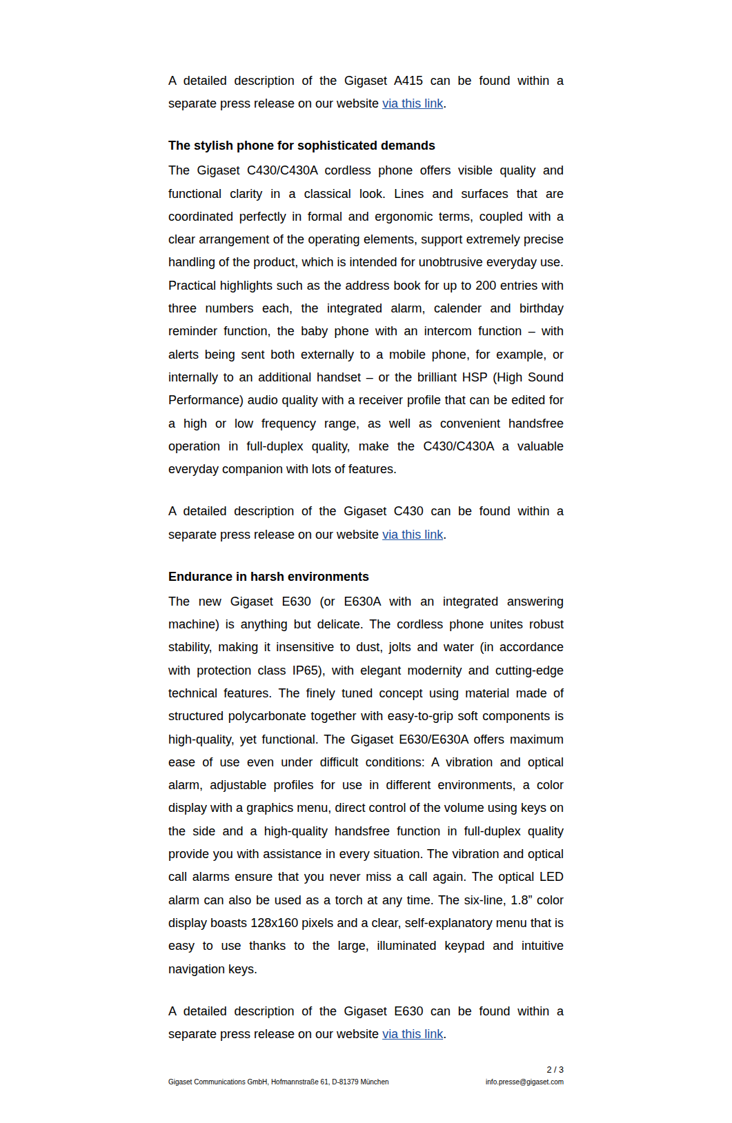A detailed description of the Gigaset A415 can be found within a separate press release on our website via this link.
The stylish phone for sophisticated demands
The Gigaset C430/C430A cordless phone offers visible quality and functional clarity in a classical look. Lines and surfaces that are coordinated perfectly in formal and ergonomic terms, coupled with a clear arrangement of the operating elements, support extremely precise handling of the product, which is intended for unobtrusive everyday use. Practical highlights such as the address book for up to 200 entries with three numbers each, the integrated alarm, calender and birthday reminder function, the baby phone with an intercom function – with alerts being sent both externally to a mobile phone, for example, or internally to an additional handset – or the brilliant HSP (High Sound Performance) audio quality with a receiver profile that can be edited for a high or low frequency range, as well as convenient handsfree operation in full-duplex quality, make the C430/C430A a valuable everyday companion with lots of features.
A detailed description of the Gigaset C430 can be found within a separate press release on our website via this link.
Endurance in harsh environments
The new Gigaset E630 (or E630A with an integrated answering machine) is anything but delicate. The cordless phone unites robust stability, making it insensitive to dust, jolts and water (in accordance with protection class IP65), with elegant modernity and cutting-edge technical features. The finely tuned concept using material made of structured polycarbonate together with easy-to-grip soft components is high-quality, yet functional. The Gigaset E630/E630A offers maximum ease of use even under difficult conditions: A vibration and optical alarm, adjustable profiles for use in different environments, a color display with a graphics menu, direct control of the volume using keys on the side and a high-quality handsfree function in full-duplex quality provide you with assistance in every situation. The vibration and optical call alarms ensure that you never miss a call again. The optical LED alarm can also be used as a torch at any time. The six-line, 1.8” color display boasts 128x160 pixels and a clear, self-explanatory menu that is easy to use thanks to the large, illuminated keypad and intuitive navigation keys.
A detailed description of the Gigaset E630 can be found within a separate press release on our website via this link.
2 / 3
Gigaset Communications GmbH, Hofmannstraße 61, D-81379 München info.presse@gigaset.com